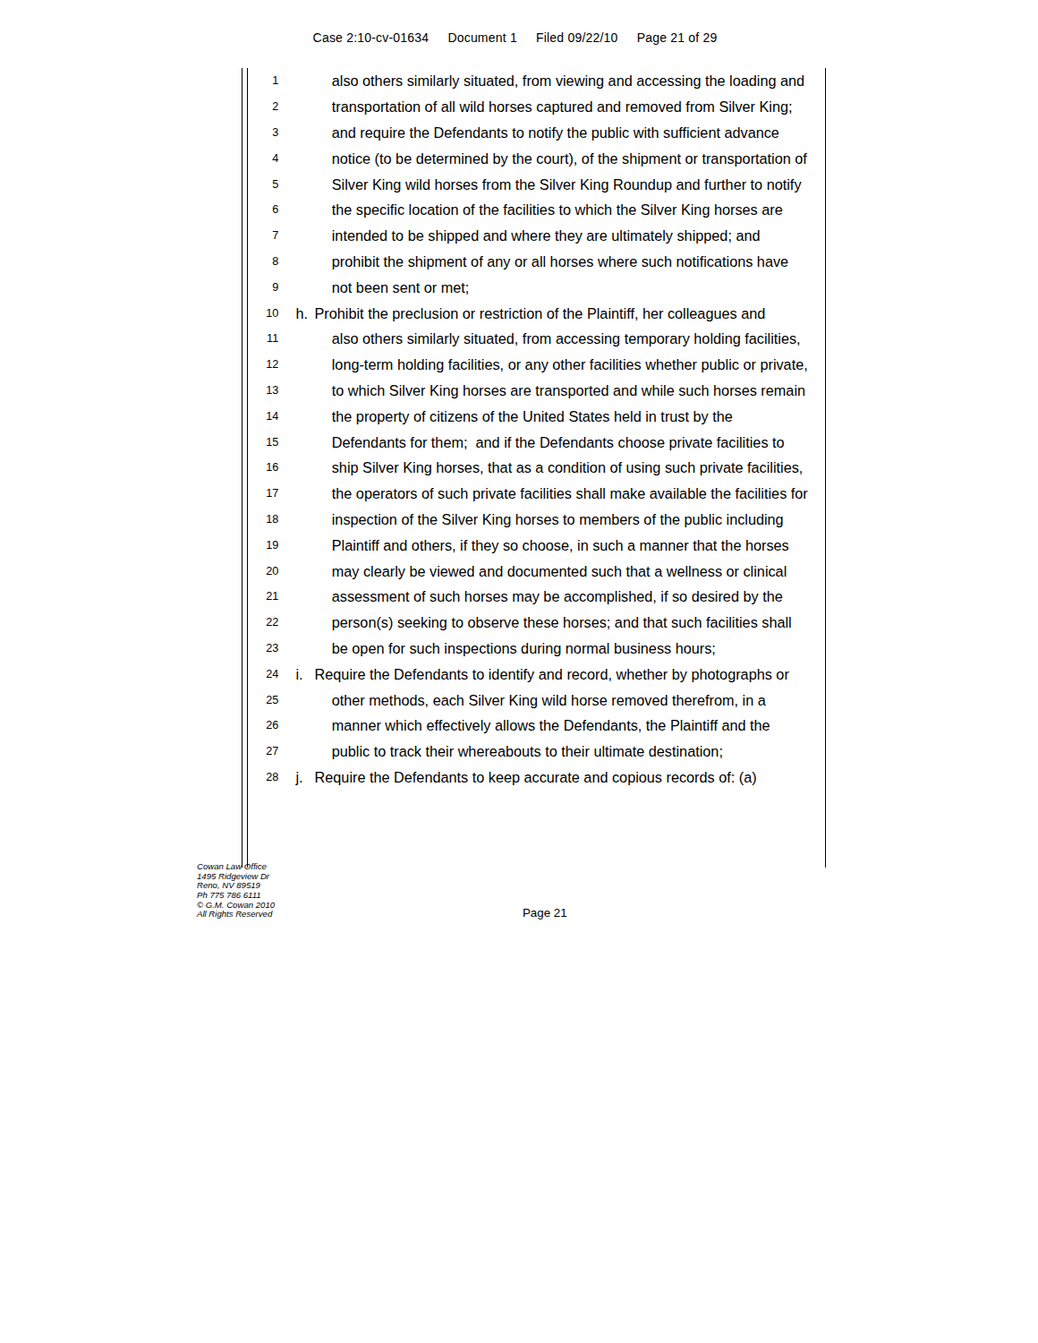Case 2:10-cv-01634 Document 1 Filed 09/22/10 Page 21 of 29
| 1 | also others similarly situated, from viewing and accessing the loading and |
| 2 | transportation of all wild horses captured and removed from Silver King; |
| 3 | and require the Defendants to notify the public with sufficient advance |
| 4 | notice (to be determined by the court), of the shipment or transportation of |
| 5 | Silver King wild horses from the Silver King Roundup and further to notify |
| 6 | the specific location of the facilities to which the Silver King horses are |
| 7 | intended to be shipped and where they are ultimately shipped; and |
| 8 | prohibit the shipment of any or all horses where such notifications have |
| 9 | not been sent or met; |
| 10 | h. Prohibit the preclusion or restriction of the Plaintiff, her colleagues and |
| 11 | also others similarly situated, from accessing temporary holding facilities, |
| 12 | long-term holding facilities, or any other facilities whether public or private, |
| 13 | to which Silver King horses are transported and while such horses remain |
| 14 | the property of citizens of the United States held in trust by the |
| 15 | Defendants for them; and if the Defendants choose private facilities to |
| 16 | ship Silver King horses, that as a condition of using such private facilities, |
| 17 | the operators of such private facilities shall make available the facilities for |
| 18 | inspection of the Silver King horses to members of the public including |
| 19 | Plaintiff and others, if they so choose, in such a manner that the horses |
| 20 | may clearly be viewed and documented such that a wellness or clinical |
| 21 | assessment of such horses may be accomplished, if so desired by the |
| 22 | person(s) seeking to observe these horses; and that such facilities shall |
| 23 | be open for such inspections during normal business hours; |
| 24 | i. Require the Defendants to identify and record, whether by photographs or |
| 25 | other methods, each Silver King wild horse removed therefrom, in a |
| 26 | manner which effectively allows the Defendants, the Plaintiff and the |
| 27 | public to track their whereabouts to their ultimate destination; |
| 28 | j. Require the Defendants to keep accurate and copious records of: (a) |
Cowan Law Office
1495 Ridgeview Dr
Reno, NV 89519
Ph 775 786 6111
© G.M. Cowan 2010
All Rights Reserved
Page 21